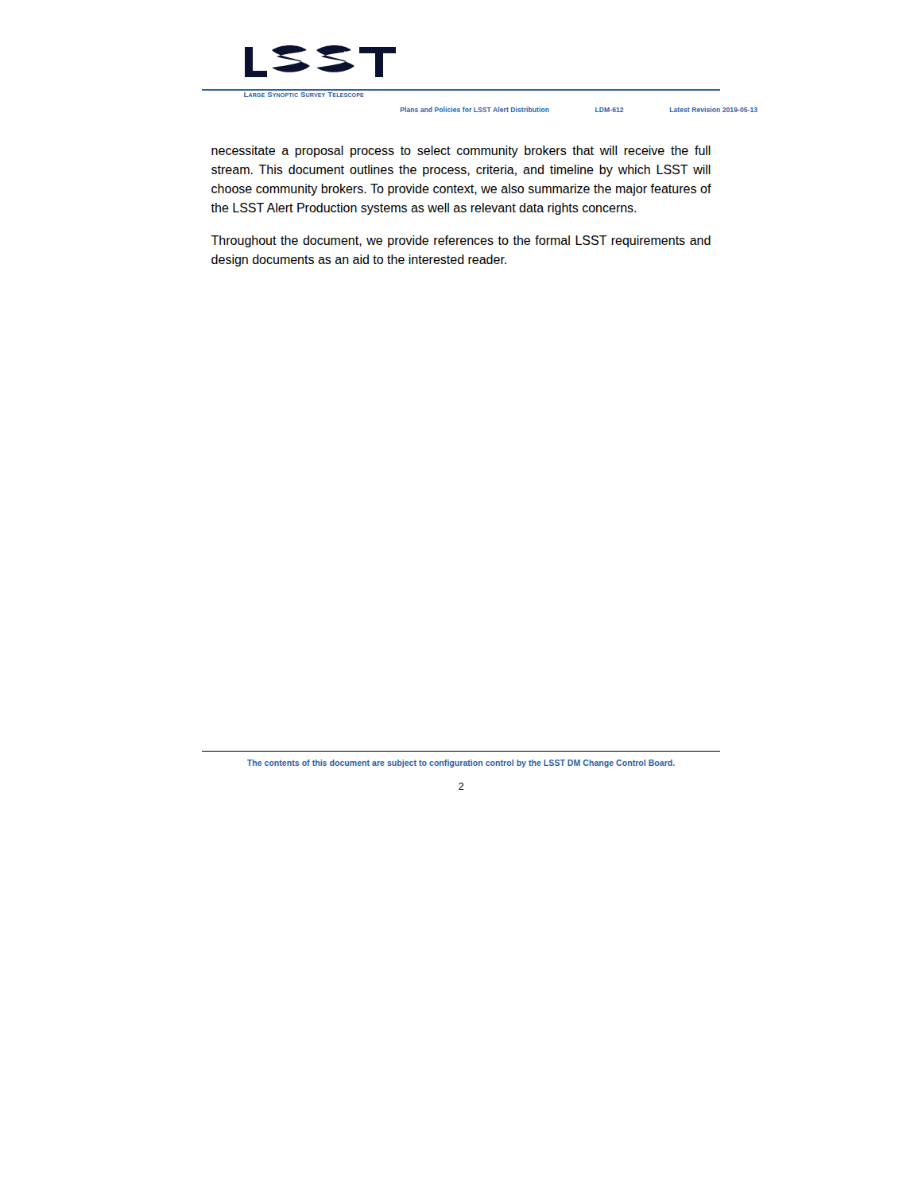Large Synoptic Survey Telescope
Plans and Policies for LSST Alert Distribution LDM-612 Latest Revision 2019-05-13
necessitate a proposal process to select community brokers that will receive the full stream. This document outlines the process, criteria, and timeline by which LSST will choose community brokers. To provide context, we also summarize the major features of the LSST Alert Production systems as well as relevant data rights concerns.
Throughout the document, we provide references to the formal LSST requirements and design documents as an aid to the interested reader.
The contents of this document are subject to configuration control by the LSST DM Change Control Board.
2